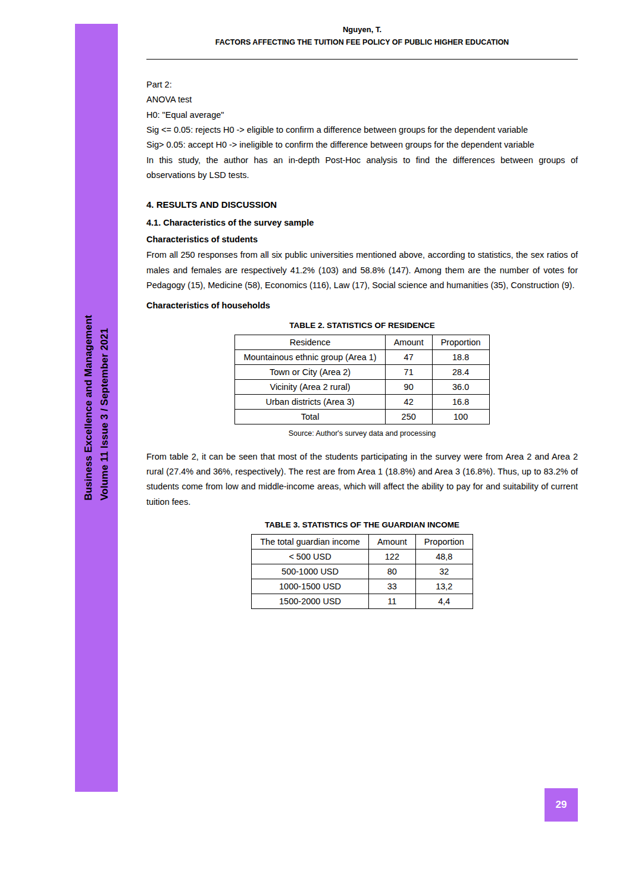Business Excellence and Management
Volume 11 Issue 3 / September 2021
Nguyen, T.
FACTORS AFFECTING THE TUITION FEE POLICY OF PUBLIC HIGHER EDUCATION
Part 2:
ANOVA test
H0: "Equal average"
Sig <= 0.05: rejects H0 -> eligible to confirm a difference between groups for the dependent variable
Sig> 0.05: accept H0 -> ineligible to confirm the difference between groups for the dependent variable
In this study, the author has an in-depth Post-Hoc analysis to find the differences between groups of observations by LSD tests.
4. RESULTS AND DISCUSSION
4.1. Characteristics of the survey sample
Characteristics of students
From all 250 responses from all six public universities mentioned above, according to statistics, the sex ratios of males and females are respectively 41.2% (103) and 58.8% (147). Among them are the number of votes for Pedagogy (15), Medicine (58), Economics (116), Law (17), Social science and humanities (35), Construction (9).
Characteristics of households
TABLE 2. STATISTICS OF RESIDENCE
| Residence | Amount | Proportion |
| --- | --- | --- |
| Mountainous ethnic group (Area 1) | 47 | 18.8 |
| Town or City (Area 2) | 71 | 28.4 |
| Vicinity (Area 2 rural) | 90 | 36.0 |
| Urban districts (Area 3) | 42 | 16.8 |
| Total | 250 | 100 |
Source: Author's survey data and processing
From table 2, it can be seen that most of the students participating in the survey were from Area 2 and Area 2 rural (27.4% and 36%, respectively). The rest are from Area 1 (18.8%) and Area 3 (16.8%). Thus, up to 83.2% of students come from low and middle-income areas, which will affect the ability to pay for and suitability of current tuition fees.
TABLE 3. STATISTICS OF THE GUARDIAN INCOME
| The total guardian income | Amount | Proportion |
| --- | --- | --- |
| < 500 USD | 122 | 48,8 |
| 500-1000 USD | 80 | 32 |
| 1000-1500 USD | 33 | 13,2 |
| 1500-2000 USD | 11 | 4,4 |
29